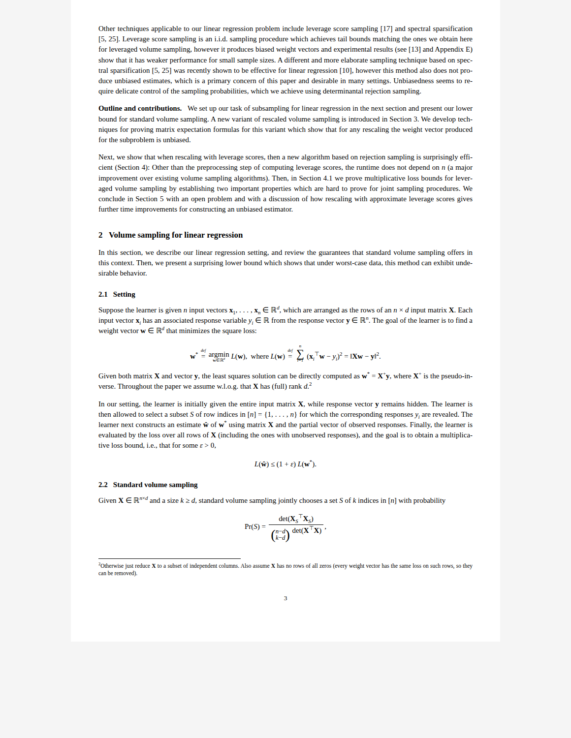Other techniques applicable to our linear regression problem include leverage score sampling [17] and spectral sparsification [5, 25]. Leverage score sampling is an i.i.d. sampling procedure which achieves tail bounds matching the ones we obtain here for leveraged volume sampling, however it produces biased weight vectors and experimental results (see [13] and Appendix E) show that it has weaker performance for small sample sizes. A different and more elaborate sampling technique based on spectral sparsification [5, 25] was recently shown to be effective for linear regression [10], however this method also does not produce unbiased estimates, which is a primary concern of this paper and desirable in many settings. Unbiasedness seems to require delicate control of the sampling probabilities, which we achieve using determinantal rejection sampling.
Outline and contributions. We set up our task of subsampling for linear regression in the next section and present our lower bound for standard volume sampling. A new variant of rescaled volume sampling is introduced in Section 3. We develop techniques for proving matrix expectation formulas for this variant which show that for any rescaling the weight vector produced for the subproblem is unbiased.
Next, we show that when rescaling with leverage scores, then a new algorithm based on rejection sampling is surprisingly efficient (Section 4): Other than the preprocessing step of computing leverage scores, the runtime does not depend on n (a major improvement over existing volume sampling algorithms). Then, in Section 4.1 we prove multiplicative loss bounds for leveraged volume sampling by establishing two important properties which are hard to prove for joint sampling procedures. We conclude in Section 5 with an open problem and with a discussion of how rescaling with approximate leverage scores gives further time improvements for constructing an unbiased estimator.
2 Volume sampling for linear regression
In this section, we describe our linear regression setting, and review the guarantees that standard volume sampling offers in this context. Then, we present a surprising lower bound which shows that under worst-case data, this method can exhibit undesirable behavior.
2.1 Setting
Suppose the learner is given n input vectors x1, . . . , xn ∈ ℝd, which are arranged as the rows of an n × d input matrix X. Each input vector xi has an associated response variable yi ∈ ℝ from the response vector y ∈ ℝn. The goal of the learner is to find a weight vector w ∈ ℝd that minimizes the square loss:
w* def= argmin w∈ℝd L(w), where L(w) def= n∑i=1 (xi⊤w − yi)2 = ‖Xw − y‖2.
Given both matrix X and vector y, the least squares solution can be directly computed as w* = X+y, where X+ is the pseudo-inverse. Throughout the paper we assume w.l.o.g. that X has (full) rank d.2
In our setting, the learner is initially given the entire input matrix X, while response vector y remains hidden. The learner is then allowed to select a subset S of row indices in [n] = {1, . . . , n} for which the corresponding responses yi are revealed. The learner next constructs an estimate ŵ of w* using matrix X and the partial vector of observed responses. Finally, the learner is evaluated by the loss over all rows of X (including the ones with unobserved responses), and the goal is to obtain a multiplicative loss bound, i.e., that for some ε > 0,
L(ŵ) ≤ (1 + ε) L(w*).
2.2 Standard volume sampling
Given X ∈ ℝn×d and a size k ≥ d, standard volume sampling jointly chooses a set S of k indices in [n] with probability
Pr(S) = det(XS⊤XS) (n−d
k−d) det(X⊤X) ,
2Otherwise just reduce X to a subset of independent columns. Also assume X has no rows of all zeros (every weight vector has the same loss on such rows, so they can be removed).
3